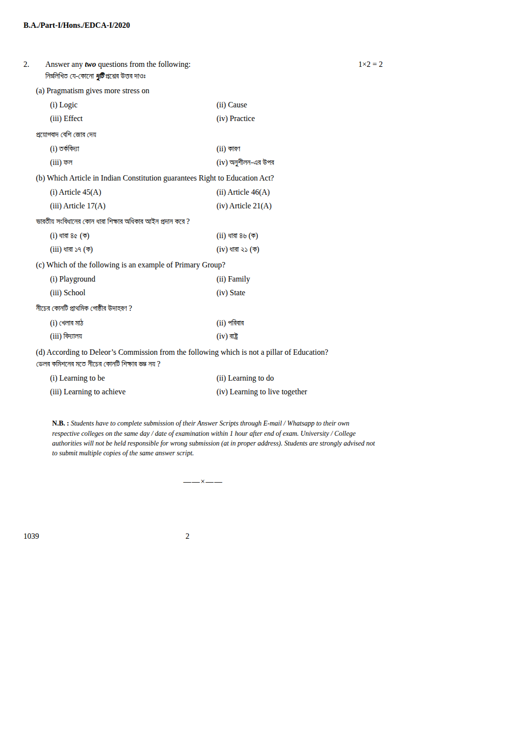B.A./Part-I/Hons./EDCA-I/2020
2.
Answer any two questions from the following:
নিম্নলিখিত যে-কোনো দুটি প্রশ্নের উত্তর দাওঃ
1×2 = 2
(a) Pragmatism gives more stress on
(i) Logic
(ii) Cause
(iii) Effect
(iv) Practice
প্রয়োগবাদ বেশি জোর দেয়
(i) তর্কবিদ্যা
(ii) কারণ
(iii) ফল
(iv) অনুশীলন-এর উপর
(b) Which Article in Indian Constitution guarantees Right to Education Act?
(i) Article 45(A)
(ii) Article 46(A)
(iii) Article 17(A)
(iv) Article 21(A)
ভারতীয় সংবিধানের কোন ধারা শিক্ষার অধিকার আইন প্রদান করে ?
(i) ধারা ৪৫ (ক)
(ii) ধারা ৪৬ (ক)
(iii) ধারা ১৭ (ক)
(iv) ধারা ২১ (ক)
(c) Which of the following is an example of Primary Group?
(i) Playground
(ii) Family
(iii) School
(iv) State
নীচের কোনটি প্রাথমিক গোষ্ঠীর উদাহরণ ?
(i) খেলার মাঠ
(ii) পরিবার
(iii) বিদ্যালয়
(iv) রাষ্ট্র
(d) According to Deleor’s Commission from the following which is not a pillar of Education?
ডেলর কমিশনের মতে নীচের কোনটি শিক্ষার স্তম্ভ নয় ?
(i) Learning to be
(ii) Learning to do
(iii) Learning to achieve
(iv) Learning to live together
N.B. : Students have to complete submission of their Answer Scripts through E-mail / Whatsapp to their own respective colleges on the same day / date of examination within 1 hour after end of exam. University / College authorities will not be held responsible for wrong submission (at in proper address). Students are strongly advised not to submit multiple copies of the same answer script.
——×——
1039
2